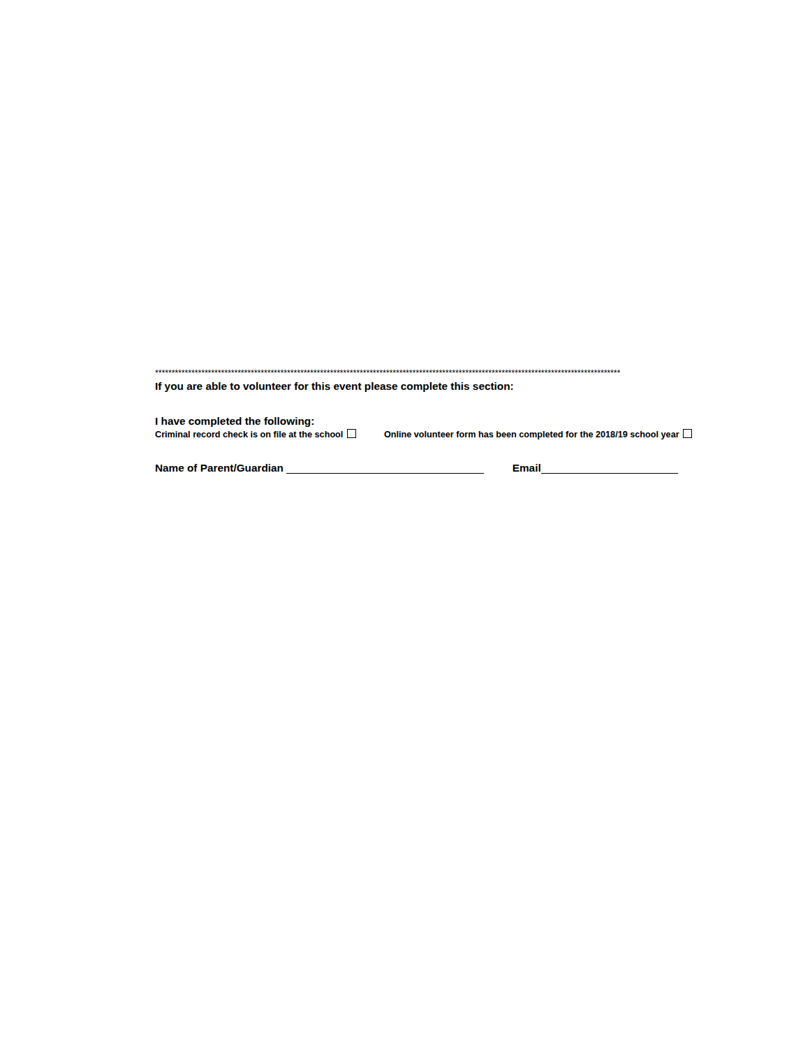*********************************************************************************************************************************************
If you are able to volunteer for this event please complete this section:
I have completed the following:
Criminal record check is on file at the school Online volunteer form has been completed for the 2018/19 school year
Name of Parent/Guardian Email